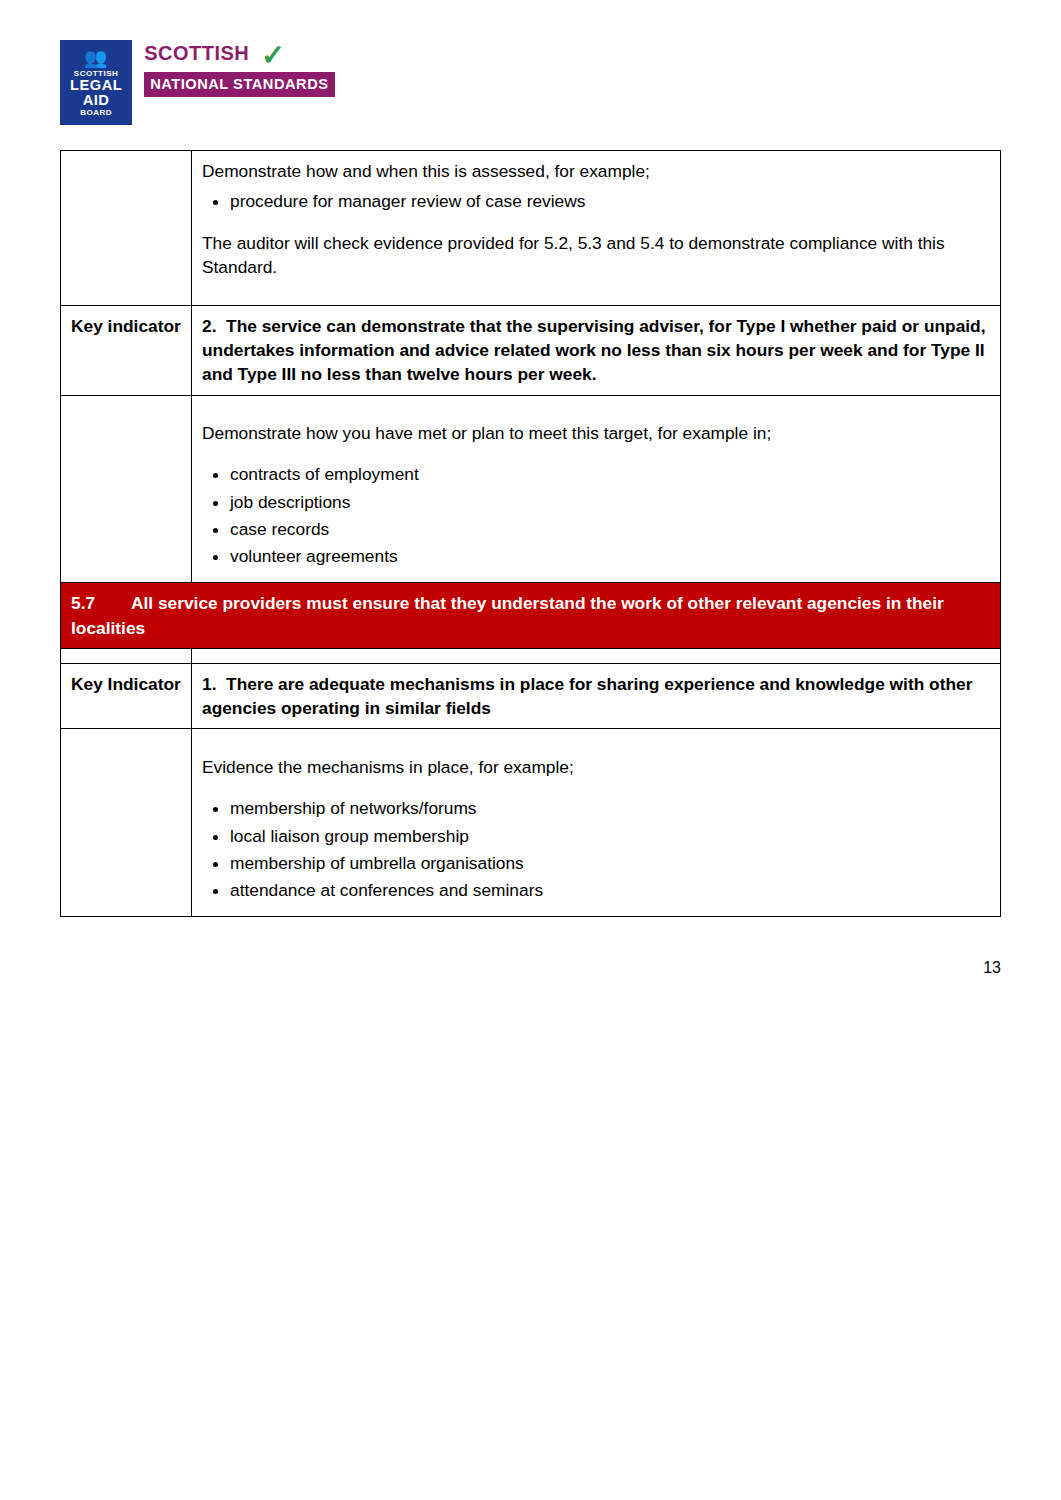👥 SCOTTISH LEGAL
AID BOARD
SCOTTISH ✓
NATIONAL STANDARDS
| | Demonstrate how and when this is assessed, for example; procedure for manager review of case reviews The auditor will check evidence provided for 5.2, 5.3 and 5.4 to demonstrate compliance with this Standard. |
| Key indicator | 2. The service can demonstrate that the supervising adviser, for Type I whether paid or unpaid, undertakes information and advice related work no less than six hours per week and for Type II and Type III no less than twelve hours per week. |
| | Demonstrate how you have met or plan to meet this target, for example in; contracts of employment job descriptions case records volunteer agreements |
| 5.7 All service providers must ensure that they understand the work of other relevant agencies in their localities |
| Key Indicator | 1. There are adequate mechanisms in place for sharing experience and knowledge with other agencies operating in similar fields |
| | Evidence the mechanisms in place, for example; membership of networks/forums local liaison group membership membership of umbrella organisations attendance at conferences and seminars |
13